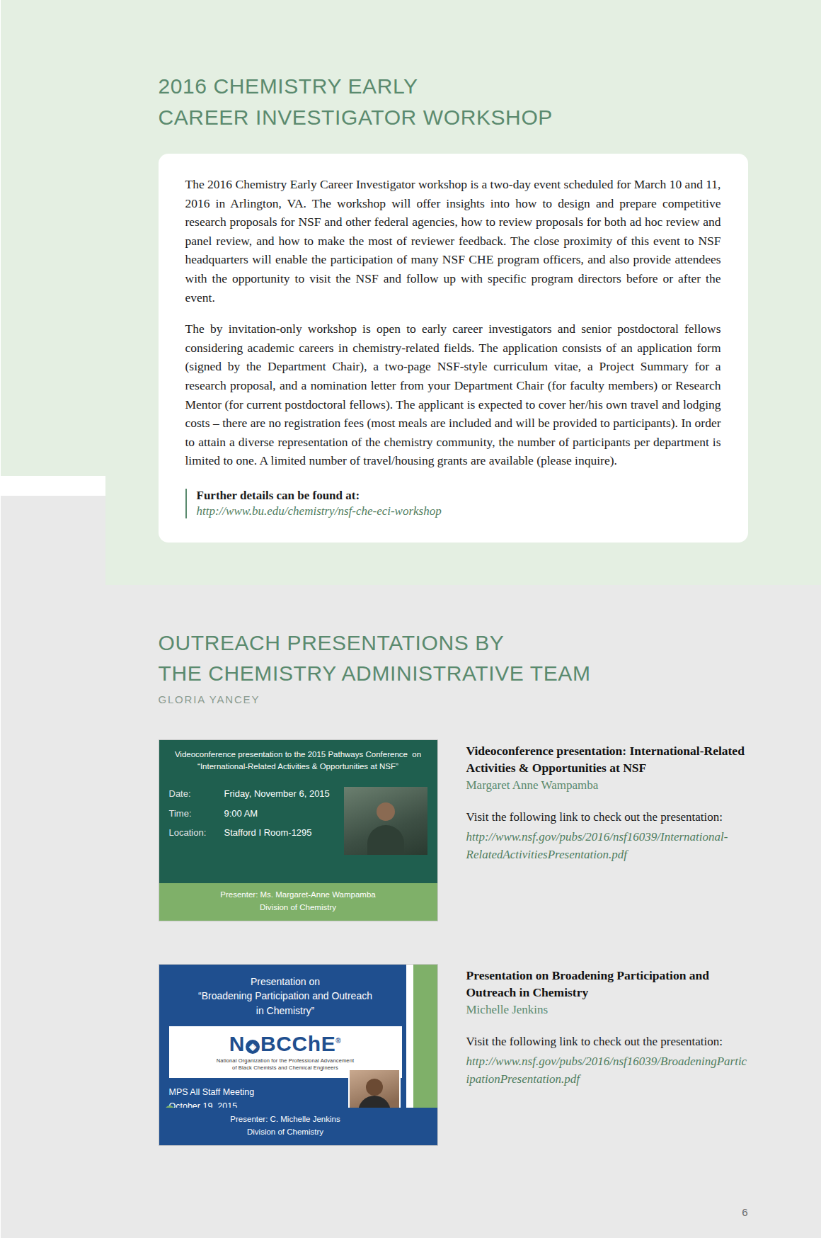Highlights
2016 Chemistry Early
Career Investigator Workshop
The 2016 Chemistry Early Career Investigator workshop is a two-day event scheduled for March 10 and 11, 2016 in Arlington, VA. The workshop will offer insights into how to design and prepare competitive research proposals for NSF and other federal agencies, how to review proposals for both ad hoc review and panel review, and how to make the most of reviewer feedback. The close proximity of this event to NSF headquarters will enable the participation of many NSF CHE program officers, and also provide attendees with the opportunity to visit the NSF and follow up with specific program directors before or after the event.
The by invitation-only workshop is open to early career investigators and senior postdoctoral fellows considering academic careers in chemistry-related fields. The application consists of an application form (signed by the Department Chair), a two-page NSF-style curriculum vitae, a Project Summary for a research proposal, and a nomination letter from your Department Chair (for faculty members) or Research Mentor (for current postdoctoral fellows). The applicant is expected to cover her/his own travel and lodging costs – there are no registration fees (most meals are included and will be provided to participants). In order to attain a diverse representation of the chemistry community, the number of participants per department is limited to one. A limited number of travel/housing grants are available (please inquire).
Further details can be found at: http://www.bu.edu/chemistry/nsf-che-eci-workshop
Outreach Presentations by
the Chemistry Administrative Team
Gloria Yancey
Videoconference presentation to the 2015 Pathways Conference on
“International-Related Activities & Opportunities at NSF”
Date: Friday, November 6, 2015
Time: 9:00 AM
Location: Stafford I Room-1295
Presenter: Ms. Margaret-Anne Wampamba
Division of Chemistry
Videoconference presentation: International-Related Activities & Opportunities at NSF
Margaret Anne Wampamba
Visit the following link to check out the presentation:
http://www.nsf.gov/pubs/2016/nsf16039/International-RelatedActivitiesPresentation.pdf
Presentation on
“Broadening Participation and Outreach
in Chemistry”
N◈BCChE®
National Organization for the Professional Advancement
of Black Chemists and Chemical Engineers
MPS All Staff Meeting
October 19, 2015
Presenter: C. Michelle Jenkins
Division of Chemistry
Presentation on Broadening Participation and Outreach in Chemistry
Michelle Jenkins
Visit the following link to check out the presentation:
http://www.nsf.gov/pubs/2016/nsf16039/BroadeningParticipationPresentation.pdf
6